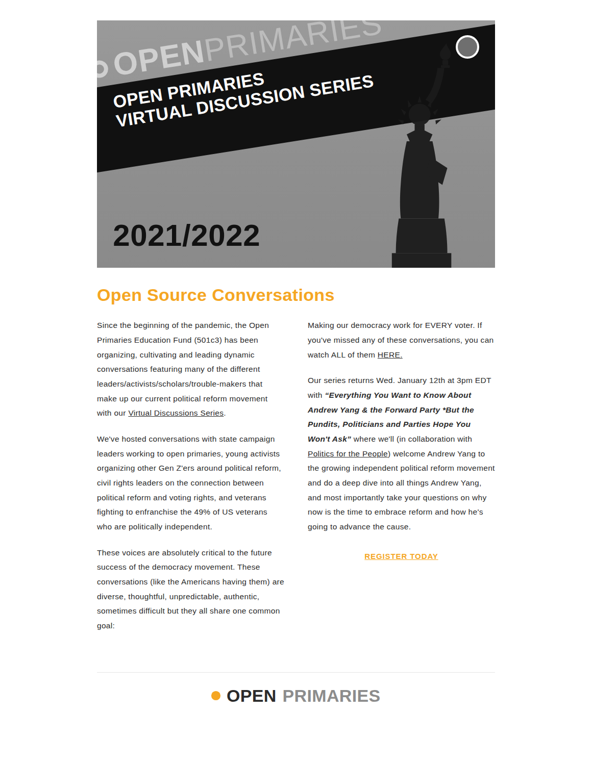OPENPRIMARIES
OPEN PRIMARIES
VIRTUAL DISCUSSION SERIES
2021/2022
Open Source Conversations
Since the beginning of the pandemic, the Open Primaries Education Fund (501c3) has been organizing, cultivating and leading dynamic conversations featuring many of the different leaders/activists/scholars/trouble-makers that make up our current political reform movement with our Virtual Discussions Series.
We've hosted conversations with state campaign leaders working to open primaries, young activists organizing other Gen Z'ers around political reform, civil rights leaders on the connection between political reform and voting rights, and veterans fighting to enfranchise the 49% of US veterans who are politically independent.
These voices are absolutely critical to the future success of the democracy movement. These conversations (like the Americans having them) are diverse, thoughtful, unpredictable, authentic, sometimes difficult but they all share one common goal:
Making our democracy work for EVERY voter. If you've missed any of these conversations, you can watch ALL of them HERE.
Our series returns Wed. January 12th at 3pm EDT with “Everything You Want to Know About Andrew Yang & the Forward Party *But the Pundits, Politicians and Parties Hope You Won't Ask” where we'll (in collaboration with Politics for the People) welcome Andrew Yang to the growing independent political reform movement and do a deep dive into all things Andrew Yang, and most importantly take your questions on why now is the time to embrace reform and how he's going to advance the cause.
REGISTER TODAY
OPEN PRIMARIES